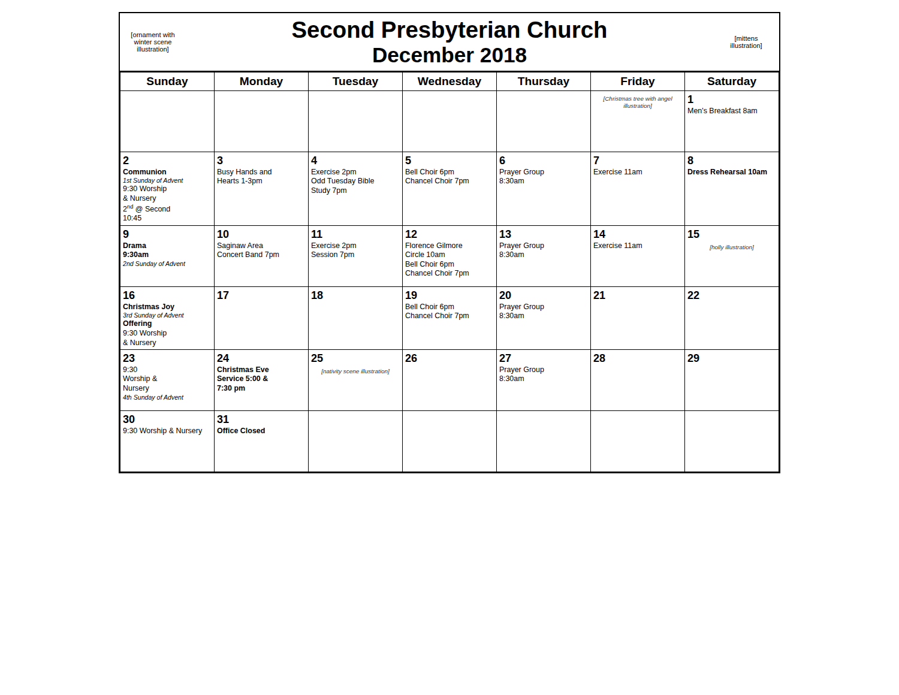[ornament with winter scene illustration]
Second Presbyterian Church
December 2018
[mittens illustration]
| Sunday | Monday | Tuesday | Wednesday | Thursday | Friday | Saturday |
| --- | --- | --- | --- | --- | --- | --- |
| | | | | | [Christmas tree with angel illustration] | 1 Men's Breakfast 8am |
| 2 Communion 1st Sunday of Advent 9:30 Worship & Nursery 2 nd @ Second 10:45 | 3 Busy Hands and Hearts 1-3pm | 4 Exercise 2pm Odd Tuesday Bible Study 7pm | 5 Bell Choir 6pm Chancel Choir 7pm | 6 Prayer Group 8:30am | 7 Exercise 11am | 8 Dress Rehearsal 10am |
| 9 Drama 9:30am 2nd Sunday of Advent | 10 Saginaw Area Concert Band 7pm | 11 Exercise 2pm Session 7pm | 12 Florence Gilmore Circle 10am Bell Choir 6pm Chancel Choir 7pm | 13 Prayer Group 8:30am | 14 Exercise 11am | 15 [holly illustration] |
| 16 Christmas Joy 3rd Sunday of Advent Offering 9:30 Worship & Nursery | 17 | 18 | 19 Bell Choir 6pm Chancel Choir 7pm | 20 Prayer Group 8:30am | 21 | 22 |
| 23 9:30 Worship & Nursery 4th Sunday of Advent | 24 Christmas Eve Service 5:00 & 7:30 pm | 25 [nativity scene illustration] | 26 | 27 Prayer Group 8:30am | 28 | 29 |
| 30 9:30 Worship & Nursery | 31 Office Closed | | | | | |